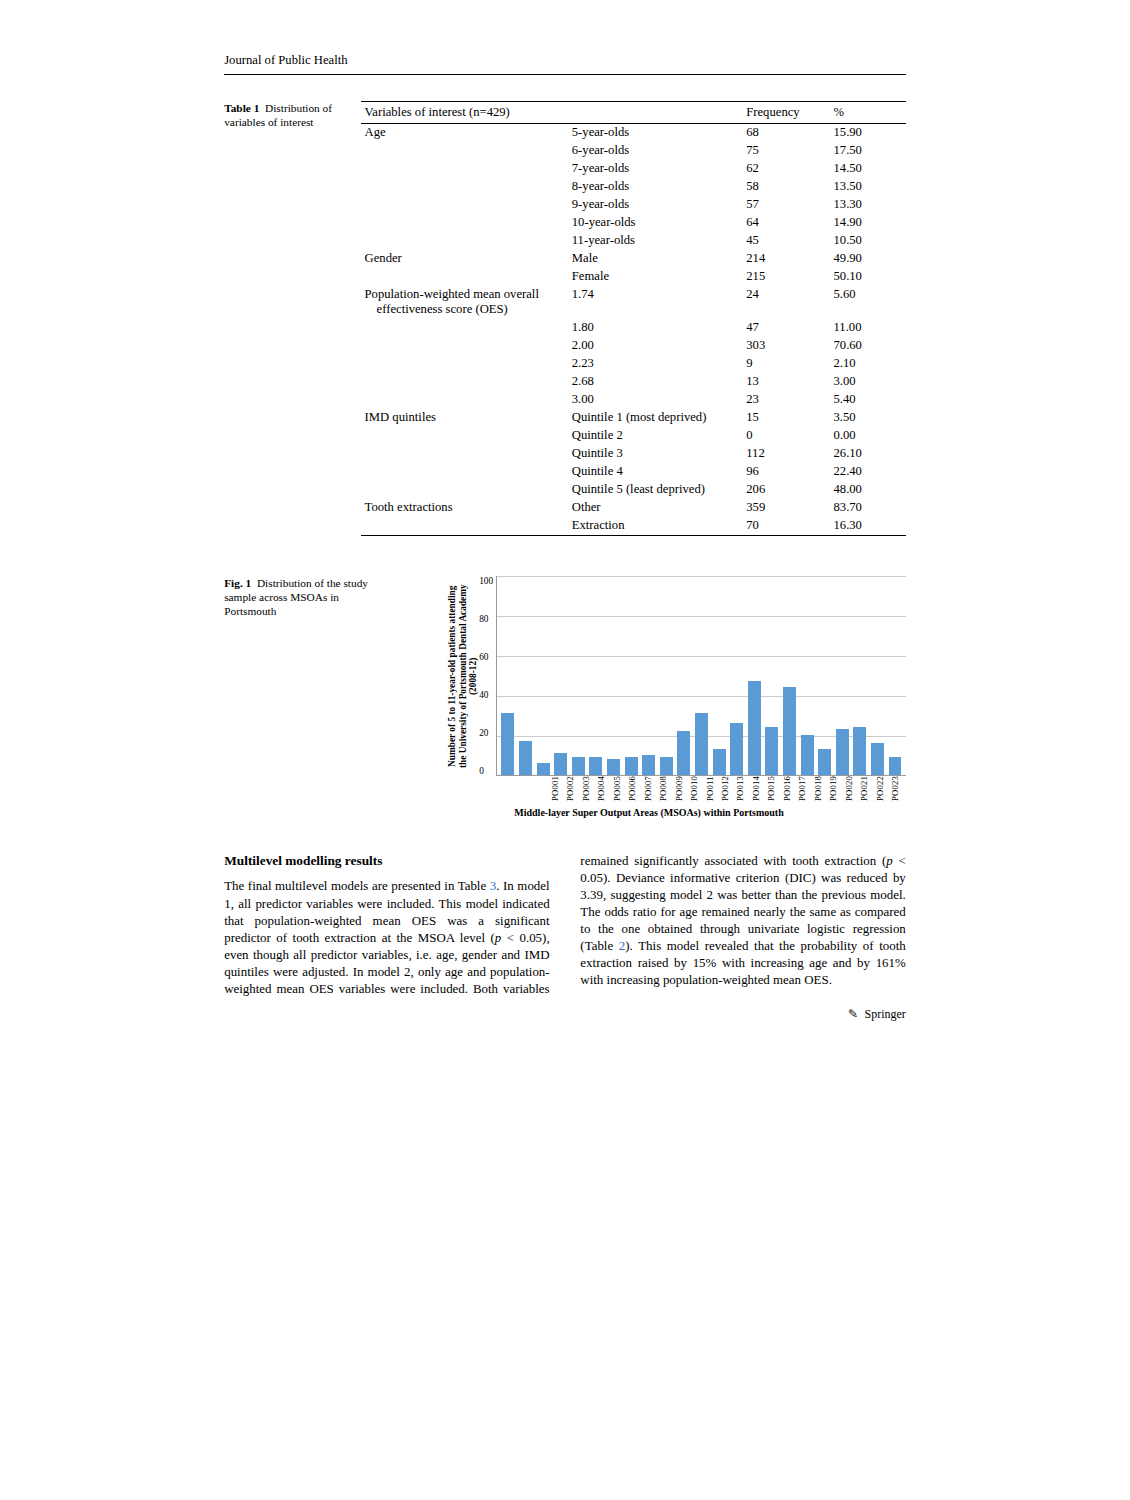Journal of Public Health
Table 1 Distribution of variables of interest
| Variables of interest (n=429) | | Frequency | % |
| --- | --- | --- | --- |
| Age | 5-year-olds | 68 | 15.90 |
| | 6-year-olds | 75 | 17.50 |
| | 7-year-olds | 62 | 14.50 |
| | 8-year-olds | 58 | 13.50 |
| | 9-year-olds | 57 | 13.30 |
| | 10-year-olds | 64 | 14.90 |
| | 11-year-olds | 45 | 10.50 |
| Gender | Male | 214 | 49.90 |
| | Female | 215 | 50.10 |
| Population-weighted mean overall effectiveness score (OES) | 1.74 | 24 | 5.60 |
| | 1.80 | 47 | 11.00 |
| | 2.00 | 303 | 70.60 |
| | 2.23 | 9 | 2.10 |
| | 2.68 | 13 | 3.00 |
| | 3.00 | 23 | 5.40 |
| IMD quintiles | Quintile 1 (most deprived) | 15 | 3.50 |
| | Quintile 2 | 0 | 0.00 |
| | Quintile 3 | 112 | 26.10 |
| | Quintile 4 | 96 | 22.40 |
| | Quintile 5 (least deprived) | 206 | 48.00 |
| Tooth extractions | Other | 359 | 83.70 |
| | Extraction | 70 | 16.30 |
Fig. 1 Distribution of the study sample across MSOAs in Portsmouth
Number of 5 to 11-year-old patients attending
the University of Portsmouth Dental Academy
(2008-12)
100 80 60 40 20 0
PO001 PO002 PO003 PO004 PO005 PO006 PO007 PO008 PO009 PO010 PO011 PO012 PO013 PO014 PO015 PO016 PO017 PO018 PO019 PO020 PO021 PO022 PO023
Middle-layer Super Output Areas (MSOAs) within Portsmouth
Multilevel modelling results
The final multilevel models are presented in Table 3. In model 1, all predictor variables were included. This model indicated that population-weighted mean OES was a significant predictor of tooth extraction at the MSOA level (p < 0.05), even though all predictor variables, i.e. age, gender and IMD quintiles were adjusted. In model 2, only age and population-weighted mean OES variables were included. Both variables remained significantly associated with tooth extraction (p < 0.05). Deviance informative criterion (DIC) was reduced by 3.39, suggesting model 2 was better than the previous model. The odds ratio for age remained nearly the same as compared to the one obtained through univariate logistic regression (Table 2). This model revealed that the probability of tooth extraction raised by 15% with increasing age and by 161% with increasing population-weighted mean OES.
✎ Springer